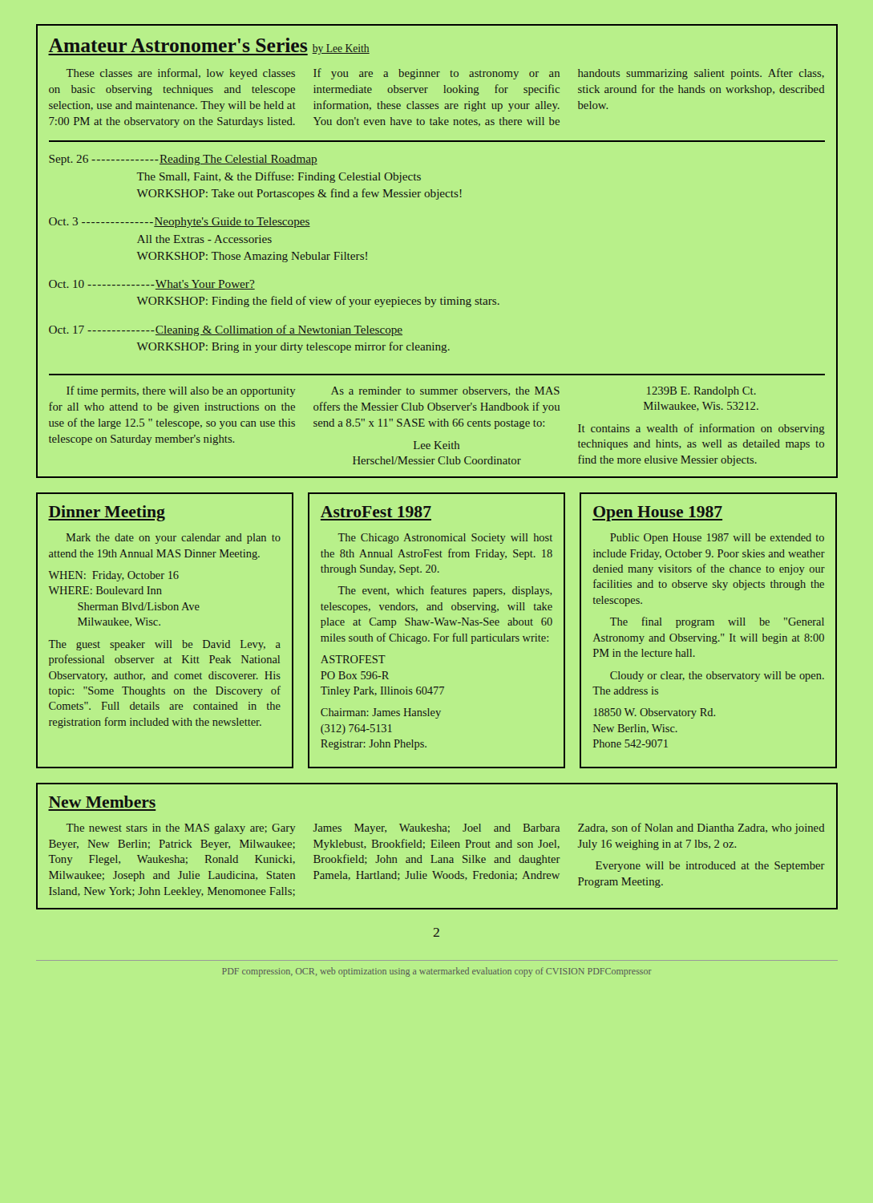Amateur Astronomer's Series
by Lee Keith
These classes are informal, low keyed classes on basic observing techniques and telescope selection, use and maintenance. They will be held at 7:00 PM at the observatory on the Saturdays listed. If you are a beginner to astronomy or an intermediate observer looking for specific information, these classes are right up your alley. You don't even have to take notes, as there will be handouts summarizing salient points. After class, stick around for the hands on workshop, described below.
Sept. 26 --------------Reading The Celestial Roadmap The Small, Faint, & the Diffuse: Finding Celestial Objects WORKSHOP: Take out Portascopes & find a few Messier objects!
Oct. 3 ---------------Neophyte's Guide to Telescopes All the Extras - Accessories WORKSHOP: Those Amazing Nebular Filters!
Oct. 10 --------------What's Your Power? WORKSHOP: Finding the field of view of your eyepieces by timing stars.
Oct. 17 --------------Cleaning & Collimation of a Newtonian Telescope WORKSHOP: Bring in your dirty telescope mirror for cleaning.
If time permits, there will also be an opportunity for all who attend to be given instructions on the use of the large 12.5 " telescope, so you can use this telescope on Saturday member's nights.
As a reminder to summer observers, the MAS offers the Messier Club Observer's Handbook if you send a 8.5" x 11" SASE with 66 cents postage to:
Lee Keith
Herschel/Messier Club Coordinator
1239B E. Randolph Ct.
Milwaukee, Wis. 53212.
It contains a wealth of information on observing techniques and hints, as well as detailed maps to find the more elusive Messier objects.
Dinner Meeting
Mark the date on your calendar and plan to attend the 19th Annual MAS Dinner Meeting.
WHEN: Friday, October 16
WHERE: Boulevard Inn
Sherman Blvd/Lisbon Ave
Milwaukee, Wisc.
The guest speaker will be David Levy, a professional observer at Kitt Peak National Observatory, author, and comet discoverer. His topic: "Some Thoughts on the Discovery of Comets". Full details are contained in the registration form included with the newsletter.
AstroFest 1987
The Chicago Astronomical Society will host the 8th Annual AstroFest from Friday, Sept. 18 through Sunday, Sept. 20.
The event, which features papers, displays, telescopes, vendors, and observing, will take place at Camp Shaw-Waw-Nas-See about 60 miles south of Chicago. For full particulars write:
ASTROFEST
PO Box 596-R
Tinley Park, Illinois 60477
Chairman: James Hansley
(312) 764-5131
Registrar: John Phelps.
Open House 1987
Public Open House 1987 will be extended to include Friday, October 9. Poor skies and weather denied many visitors of the chance to enjoy our facilities and to observe sky objects through the telescopes.
The final program will be "General Astronomy and Observing." It will begin at 8:00 PM in the lecture hall.
Cloudy or clear, the observatory will be open. The address is
18850 W. Observatory Rd.
New Berlin, Wisc.
Phone 542-9071
New Members
The newest stars in the MAS galaxy are; Gary Beyer, New Berlin; Patrick Beyer, Milwaukee; Tony Flegel, Waukesha; Ronald Kunicki, Milwaukee; Joseph and Julie Laudicina, Staten Island, New York; John Leekley, Menomonee Falls; James Mayer, Waukesha; Joel and Barbara Myklebust, Brookfield; Eileen Prout and son Joel, Brookfield; John and Lana Silke and daughter Pamela, Hartland; Julie Woods, Fredonia; Andrew Zadra, son of Nolan and Diantha Zadra, who joined July 16 weighing in at 7 lbs, 2 oz.
Everyone will be introduced at the September Program Meeting.
2
PDF compression, OCR, web optimization using a watermarked evaluation copy of CVISION PDFCompressor